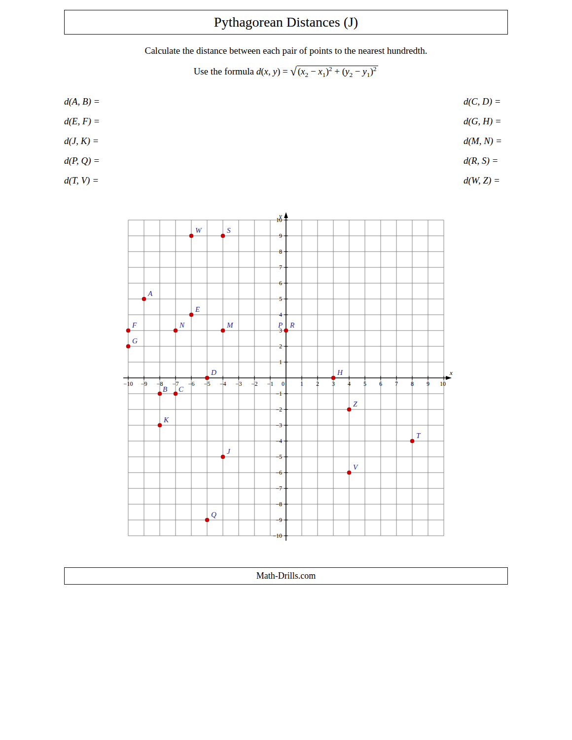Pythagorean Distances (J)
Calculate the distance between each pair of points to the nearest hundredth.
Use the formula d(x, y) = √(x2 − x1)2 + (y2 − y1)2
| d ( A , B ) = | d ( C , D ) = |
| d ( E , F ) = | d ( G , H ) = |
| d ( J , K ) = | d ( M , N ) = |
| d ( P , Q ) = | d ( R , S ) = |
| d ( T , V ) = | d ( W , Z ) = |
−10 −9 −8 −7 −6 −5 −4 −3 −2 −1 0 1 2 3 4 5 6 7 8 9 10 x 10 9 8 7 6 5 4 3 2 1 −1 −2 −3 −4 −5 −6 −7 −8 −9 −10 y W S A E F N M P R G D H B C Z K T J V Q
Math-Drills.com